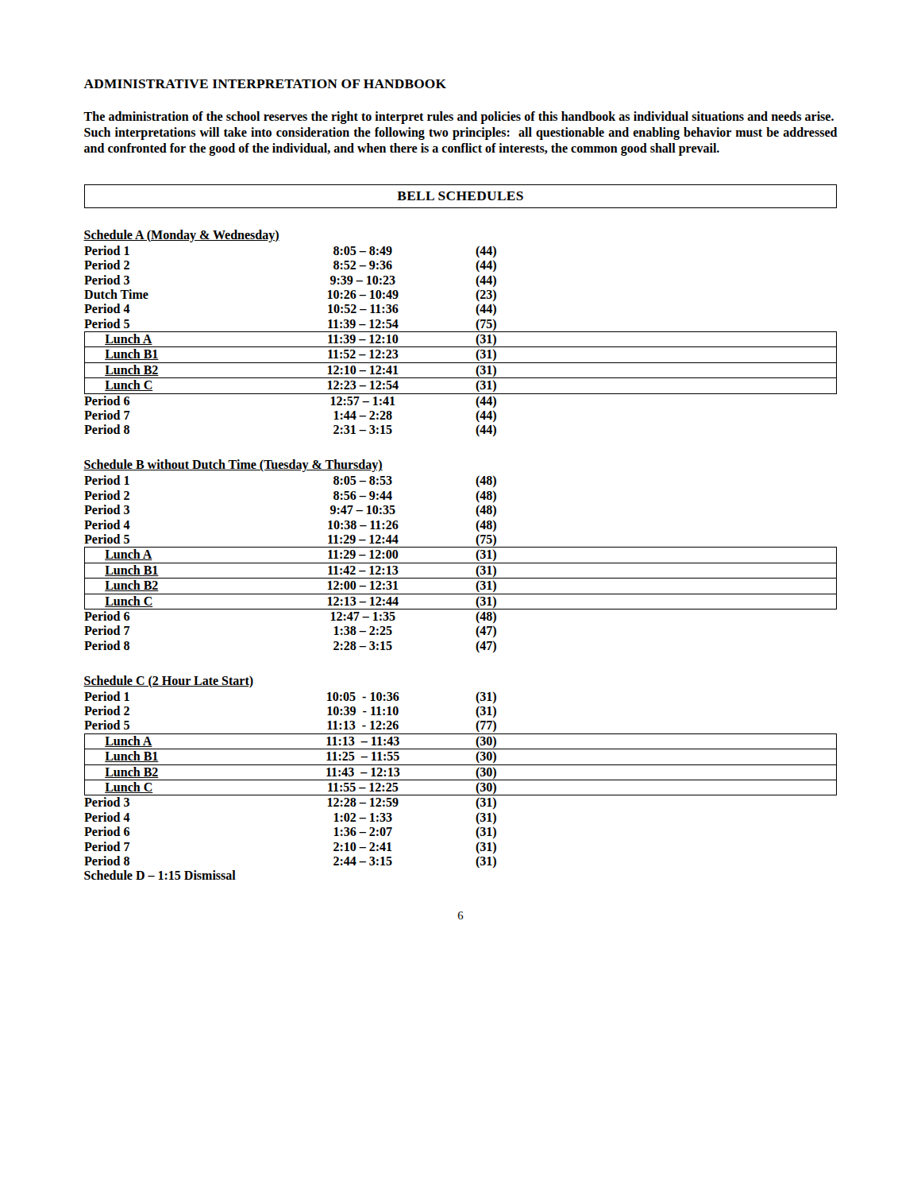ADMINISTRATIVE INTERPRETATION OF HANDBOOK
The administration of the school reserves the right to interpret rules and policies of this handbook as individual situations and needs arise. Such interpretations will take into consideration the following two principles: all questionable and enabling behavior must be addressed and confronted for the good of the individual, and when there is a conflict of interests, the common good shall prevail.
BELL SCHEDULES
Schedule A (Monday & Wednesday)
| Period 1 | 8:05 – 8:49 | (44) |
| Period 2 | 8:52 – 9:36 | (44) |
| Period 3 | 9:39 – 10:23 | (44) |
| Dutch Time | 10:26 – 10:49 | (23) |
| Period 4 | 10:52 – 11:36 | (44) |
| Period 5 | 11:39 – 12:54 | (75) |
| Lunch A | 11:39 – 12:10 | (31) |
| Lunch B1 | 11:52 – 12:23 | (31) |
| Lunch B2 | 12:10 – 12:41 | (31) |
| Lunch C | 12:23 – 12:54 | (31) |
| Period 6 | 12:57 – 1:41 | (44) |
| Period 7 | 1:44 – 2:28 | (44) |
| Period 8 | 2:31 – 3:15 | (44) |
Schedule B without Dutch Time (Tuesday & Thursday)
| Period 1 | 8:05 – 8:53 | (48) |
| Period 2 | 8:56 – 9:44 | (48) |
| Period 3 | 9:47 – 10:35 | (48) |
| Period 4 | 10:38 – 11:26 | (48) |
| Period 5 | 11:29 – 12:44 | (75) |
| Lunch A | 11:29 – 12:00 | (31) |
| Lunch B1 | 11:42 – 12:13 | (31) |
| Lunch B2 | 12:00 – 12:31 | (31) |
| Lunch C | 12:13 – 12:44 | (31) |
| Period 6 | 12:47 – 1:35 | (48) |
| Period 7 | 1:38 – 2:25 | (47) |
| Period 8 | 2:28 – 3:15 | (47) |
Schedule C (2 Hour Late Start)
| Period 1 | 10:05 - 10:36 | (31) |
| Period 2 | 10:39 - 11:10 | (31) |
| Period 5 | 11:13 - 12:26 | (77) |
| Lunch A | 11:13 – 11:43 | (30) |
| Lunch B1 | 11:25 – 11:55 | (30) |
| Lunch B2 | 11:43 – 12:13 | (30) |
| Lunch C | 11:55 – 12:25 | (30) |
| Period 3 | 12:28 – 12:59 | (31) |
| Period 4 | 1:02 – 1:33 | (31) |
| Period 6 | 1:36 – 2:07 | (31) |
| Period 7 | 2:10 – 2:41 | (31) |
| Period 8 | 2:44 – 3:15 | (31) |
Schedule D – 1:15 Dismissal
6